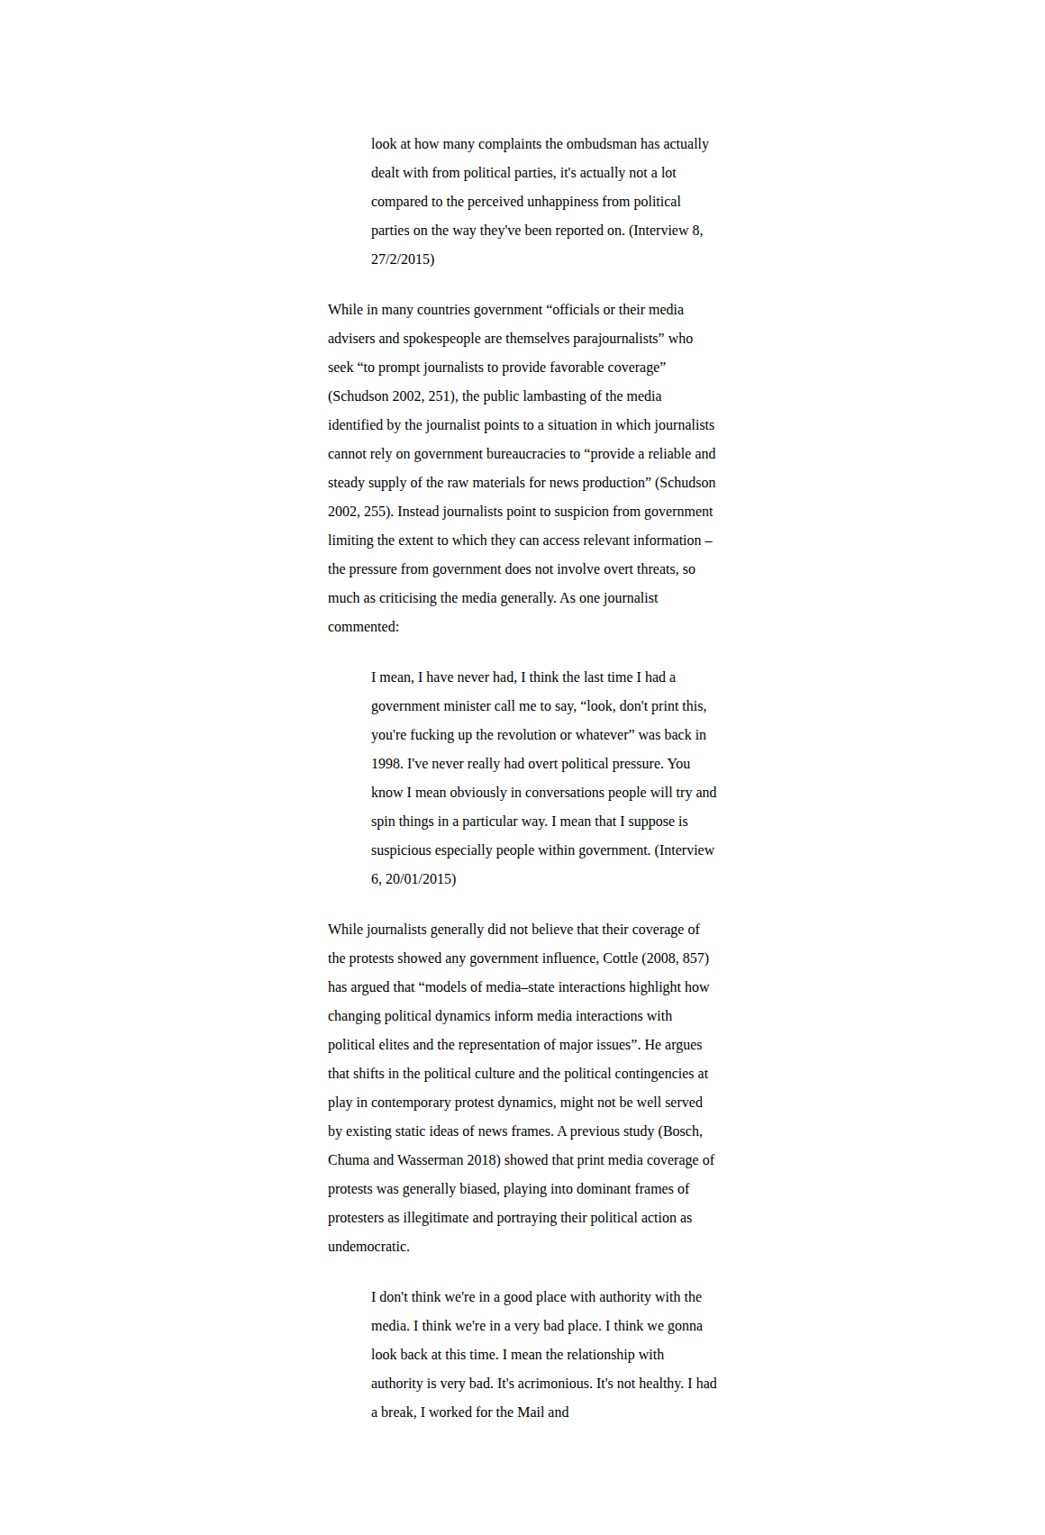look at how many complaints the ombudsman has actually dealt with from political parties, it's actually not a lot compared to the perceived unhappiness from political parties on the way they've been reported on. (Interview 8, 27/2/2015)
While in many countries government “officials or their media advisers and spokespeople are themselves parajournalists” who seek “to prompt journalists to provide favorable coverage” (Schudson 2002, 251), the public lambasting of the media identified by the journalist points to a situation in which journalists cannot rely on government bureaucracies to “provide a reliable and steady supply of the raw materials for news production” (Schudson 2002, 255). Instead journalists point to suspicion from government limiting the extent to which they can access relevant information – the pressure from government does not involve overt threats, so much as criticising the media generally. As one journalist commented:
I mean, I have never had, I think the last time I had a government minister call me to say, “look, don't print this, you're fucking up the revolution or whatever” was back in 1998. I've never really had overt political pressure. You know I mean obviously in conversations people will try and spin things in a particular way. I mean that I suppose is suspicious especially people within government. (Interview 6, 20/01/2015)
While journalists generally did not believe that their coverage of the protests showed any government influence, Cottle (2008, 857) has argued that “models of media–state interactions highlight how changing political dynamics inform media interactions with political elites and the representation of major issues”. He argues that shifts in the political culture and the political contingencies at play in contemporary protest dynamics, might not be well served by existing static ideas of news frames. A previous study (Bosch, Chuma and Wasserman 2018) showed that print media coverage of protests was generally biased, playing into dominant frames of protesters as illegitimate and portraying their political action as undemocratic.
I don't think we're in a good place with authority with the media. I think we're in a very bad place. I think we gonna look back at this time. I mean the relationship with authority is very bad. It's acrimonious. It's not healthy. I had a break, I worked for the Mail and